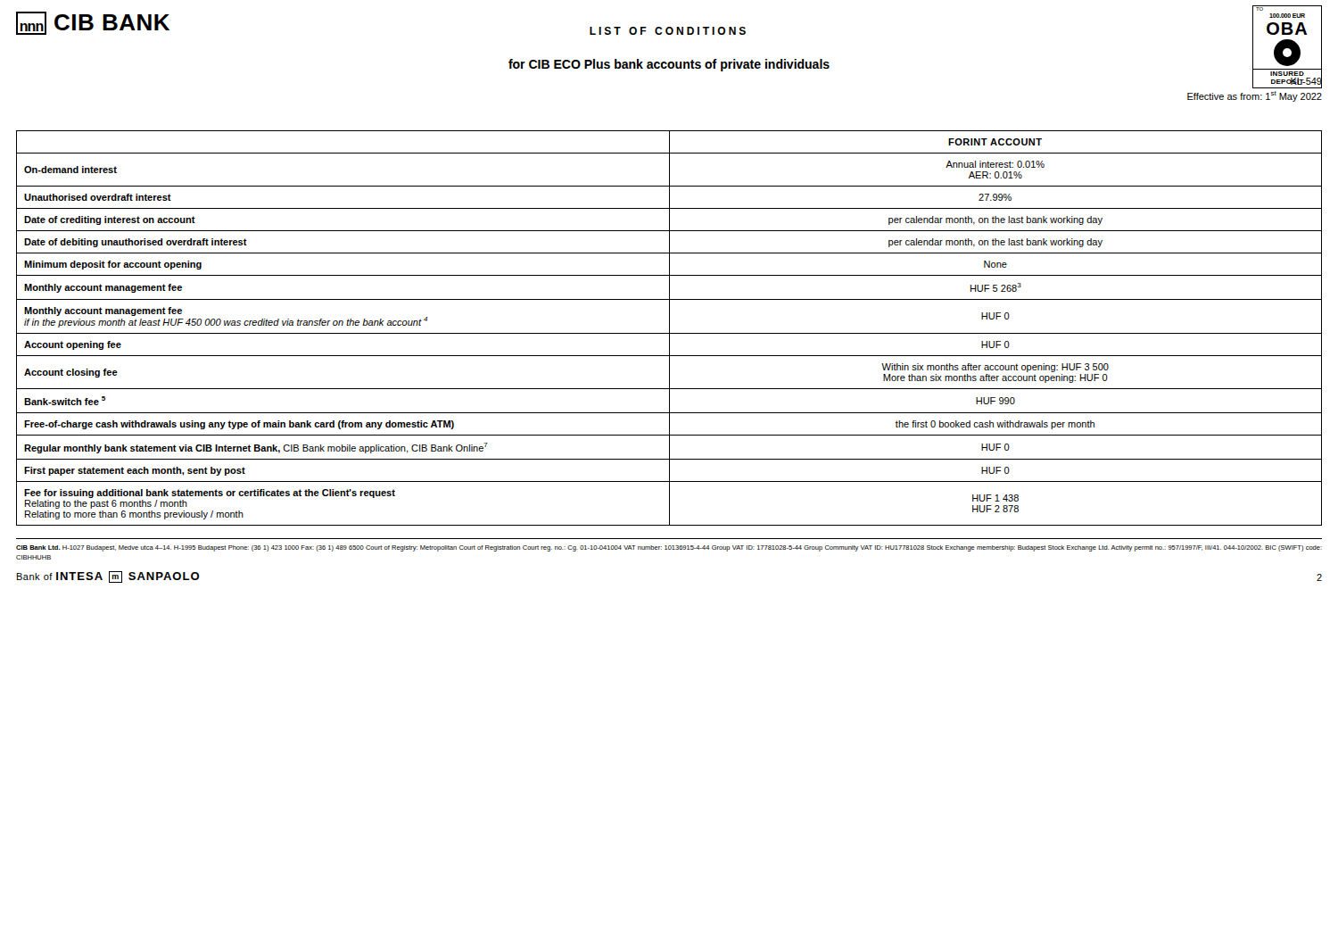nnn
CIB BANK
TO
100.000 EUR
OBA
INSURED
DEPOSIT
LIST OF CONDITIONS
for CIB ECO Plus bank accounts of private individuals
KL-549
Effective as from: 1st May 2022
| | FORINT ACCOUNT |
| --- | --- |
| On-demand interest | Annual interest: 0.01% AER: 0.01% |
| Unauthorised overdraft interest | 27.99% |
| Date of crediting interest on account | per calendar month, on the last bank working day |
| Date of debiting unauthorised overdraft interest | per calendar month, on the last bank working day |
| Minimum deposit for account opening | None |
| Monthly account management fee | HUF 5 268 3 |
| Monthly account management fee if in the previous month at least HUF 450 000 was credited via transfer on the bank account 4 | HUF 0 |
| Account opening fee | HUF 0 |
| Account closing fee | Within six months after account opening: HUF 3 500 More than six months after account opening: HUF 0 |
| Bank-switch fee 5 | HUF 990 |
| Free-of-charge cash withdrawals using any type of main bank card (from any domestic ATM) | the first 0 booked cash withdrawals per month |
| Regular monthly bank statement via CIB Internet Bank, CIB Bank mobile application, CIB Bank Online 7 | HUF 0 |
| First paper statement each month, sent by post | HUF 0 |
| Fee for issuing additional bank statements or certificates at the Client's request Relating to the past 6 months / month Relating to more than 6 months previously / month | HUF 1 438 HUF 2 878 |
CIB Bank Ltd. H-1027 Budapest, Medve utca 4–14. H-1995 Budapest Phone: (36 1) 423 1000 Fax: (36 1) 489 6500 Court of Registry: Metropolitan Court of Registration Court reg. no.: Cg. 01-10-041004 VAT number: 10136915-4-44 Group VAT ID: 17781028-5-44 Group Community VAT ID: HU17781028 Stock Exchange membership: Budapest Stock Exchange Ltd. Activity permit no.: 957/1997/F, III/41. 044-10/2002. BIC (SWIFT) code: CIBHHUHB
Bank of INTESA m SANPAOLO
2